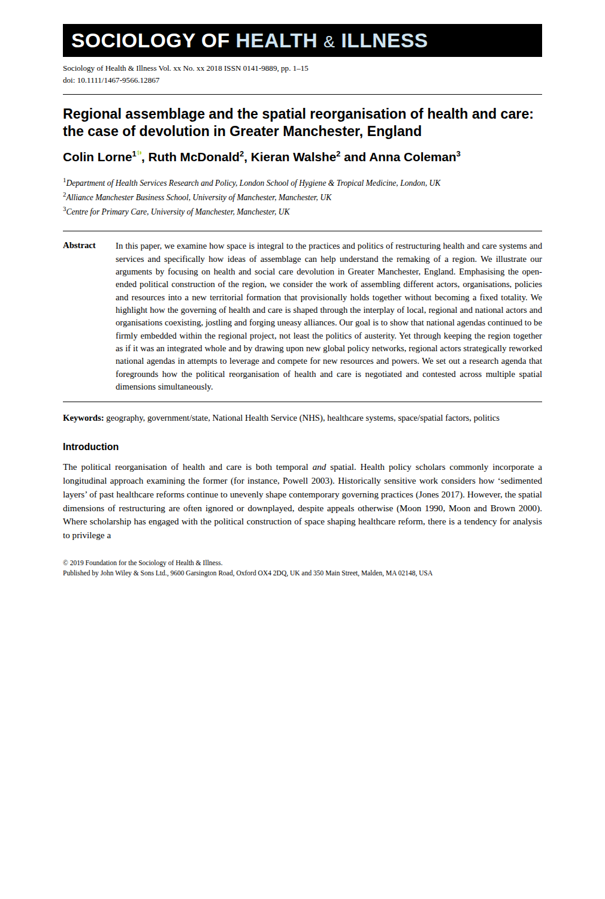SOCIOLOGY OF HEALTH & ILLNESS
Sociology of Health & Illness Vol. xx No. xx 2018 ISSN 0141-9889, pp. 1–15
doi: 10.1111/1467-9566.12867
Regional assemblage and the spatial reorganisation of health and care: the case of devolution in Greater Manchester, England
Colin Lorne1iD, Ruth McDonald2, Kieran Walshe2 and Anna Coleman3
1Department of Health Services Research and Policy, London School of Hygiene & Tropical Medicine, London, UK
2Alliance Manchester Business School, University of Manchester, Manchester, UK
3Centre for Primary Care, University of Manchester, Manchester, UK
Abstract
In this paper, we examine how space is integral to the practices and politics of restructuring health and care systems and services and specifically how ideas of assemblage can help understand the remaking of a region. We illustrate our arguments by focusing on health and social care devolution in Greater Manchester, England. Emphasising the open-ended political construction of the region, we consider the work of assembling different actors, organisations, policies and resources into a new territorial formation that provisionally holds together without becoming a fixed totality. We highlight how the governing of health and care is shaped through the interplay of local, regional and national actors and organisations coexisting, jostling and forging uneasy alliances. Our goal is to show that national agendas continued to be firmly embedded within the regional project, not least the politics of austerity. Yet through keeping the region together as if it was an integrated whole and by drawing upon new global policy networks, regional actors strategically reworked national agendas in attempts to leverage and compete for new resources and powers. We set out a research agenda that foregrounds how the political reorganisation of health and care is negotiated and contested across multiple spatial dimensions simultaneously.
Keywords: geography, government/state, National Health Service (NHS), healthcare systems, space/spatial factors, politics
Introduction
The political reorganisation of health and care is both temporal and spatial. Health policy scholars commonly incorporate a longitudinal approach examining the former (for instance, Powell 2003). Historically sensitive work considers how ‘sedimented layers’ of past healthcare reforms continue to unevenly shape contemporary governing practices (Jones 2017). However, the spatial dimensions of restructuring are often ignored or downplayed, despite appeals otherwise (Moon 1990, Moon and Brown 2000). Where scholarship has engaged with the political construction of space shaping healthcare reform, there is a tendency for analysis to privilege a
© 2019 Foundation for the Sociology of Health & Illness.
Published by John Wiley & Sons Ltd., 9600 Garsington Road, Oxford OX4 2DQ, UK and 350 Main Street, Malden, MA 02148, USA